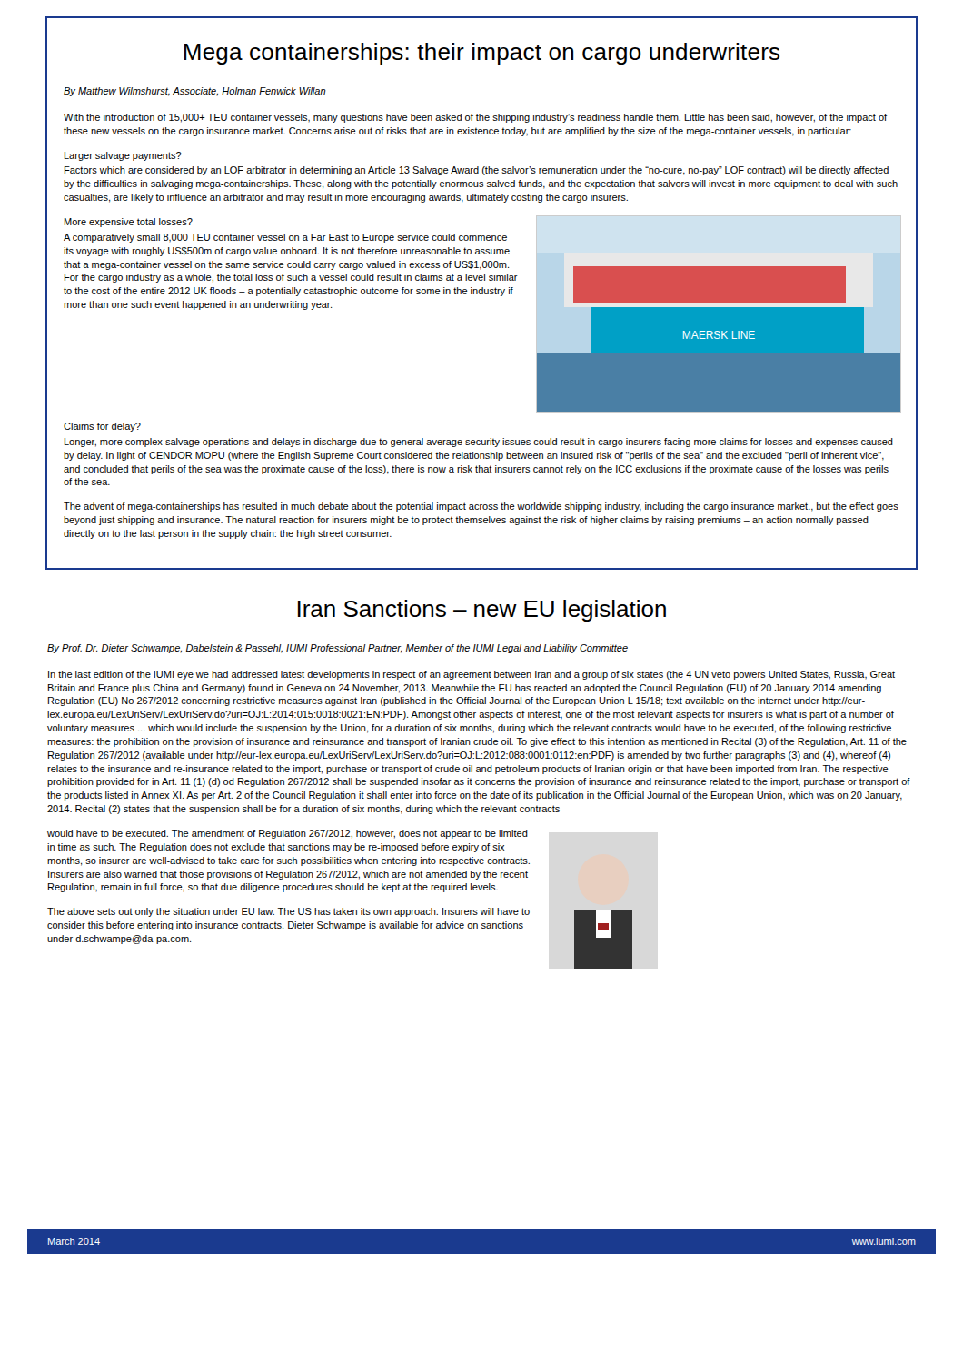Mega containerships: their impact on cargo underwriters
By Matthew Wilmshurst, Associate, Holman Fenwick Willan
With the introduction of 15,000+ TEU container vessels, many questions have been asked of the shipping industry’s readiness handle them. Little has been said, however, of the impact of these new vessels on the cargo insurance market. Concerns arise out of risks that are in existence today, but are amplified by the size of the mega-container vessels, in particular:
Larger salvage payments?
Factors which are considered by an LOF arbitrator in determining an Article 13 Salvage Award (the salvor’s remuneration under the “no-cure, no-pay” LOF contract) will be directly affected by the difficulties in salvaging mega-containerships. These, along with the potentially enormous salved funds, and the expectation that salvors will invest in more equipment to deal with such casualties, are likely to influence an arbitrator and may result in more encouraging awards, ultimately costing the cargo insurers.
More expensive total losses?
A comparatively small 8,000 TEU container vessel on a Far East to Europe service could commence its voyage with roughly US$500m of cargo value onboard. It is not therefore unreasonable to assume that a mega-container vessel on the same service could carry cargo valued in excess of US$1,000m. For the cargo industry as a whole, the total loss of such a vessel could result in claims at a level similar to the cost of the entire 2012 UK floods – a potentially catastrophic outcome for some in the industry if more than one such event happened in an underwriting year.
Claims for delay?
Longer, more complex salvage operations and delays in discharge due to general average security issues could result in cargo insurers facing more claims for losses and expenses caused by delay. In light of CENDOR MOPU (where the English Supreme Court considered the relationship between an insured risk of "perils of the sea" and the excluded "peril of inherent vice", and concluded that perils of the sea was the proximate cause of the loss), there is now a risk that insurers cannot rely on the ICC exclusions if the proximate cause of the losses was perils of the sea.
The advent of mega-containerships has resulted in much debate about the potential impact across the worldwide shipping industry, including the cargo insurance market., but the effect goes beyond just shipping and insurance. The natural reaction for insurers might be to protect themselves against the risk of higher claims by raising premiums – an action normally passed directly on to the last person in the supply chain: the high street consumer.
Iran Sanctions – new EU legislation
By Prof. Dr. Dieter Schwampe, Dabelstein & Passehl, IUMI Professional Partner, Member of the IUMI Legal and Liability Committee
In the last edition of the IUMI eye we had addressed latest developments in respect of an agreement between Iran and a group of six states (the 4 UN veto powers United States, Russia, Great Britain and France plus China and Germany) found in Geneva on 24 November, 2013. Meanwhile the EU has reacted an adopted the Council Regulation (EU) of 20 January 2014 amending Regulation (EU) No 267/2012 concerning restrictive measures against Iran (published in the Official Journal of the European Union L 15/18; text available on the internet under http://eur-lex.europa.eu/LexUriServ/LexUriServ.do?uri=OJ:L:2014:015:0018:0021:EN:PDF). Amongst other aspects of interest, one of the most relevant aspects for insurers is what is part of a number of voluntary measures ... which would include the suspension by the Union, for a duration of six months, during which the relevant contracts would have to be executed, of the following restrictive measures: the prohibition on the provision of insurance and reinsurance and transport of Iranian crude oil. To give effect to this intention as mentioned in Recital (3) of the Regulation, Art. 11 of the Regulation 267/2012 (available under http://eur-lex.europa.eu/LexUriServ/LexUriServ.do?uri=OJ:L:2012:088:0001:0112:en:PDF) is amended by two further paragraphs (3) and (4), whereof (4) relates to the insurance and re-insurance related to the import, purchase or transport of crude oil and petroleum products of Iranian origin or that have been imported from Iran. The respective prohibition provided for in Art. 11 (1) (d) od Regulation 267/2012 shall be suspended insofar as it concerns the provision of insurance and reinsurance related to the import, purchase or transport of the products listed in Annex XI. As per Art. 2 of the Council Regulation it shall enter into force on the date of its publication in the Official Journal of the European Union, which was on 20 January, 2014. Recital (2) states that the suspension shall be for a duration of six months, during which the relevant contracts
would have to be executed. The amendment of Regulation 267/2012, however, does not appear to be limited in time as such. The Regulation does not exclude that sanctions may be re-imposed before expiry of six months, so insurer are well-advised to take care for such possibilities when entering into respective contracts. Insurers are also warned that those provisions of Regulation 267/2012, which are not amended by the recent Regulation, remain in full force, so that due diligence procedures should be kept at the required levels.
The above sets out only the situation under EU law. The US has taken its own approach. Insurers will have to consider this before entering into insurance contracts. Dieter Schwampe is available for advice on sanctions under d.schwampe@da-pa.com.
March 2014 www.iumi.com